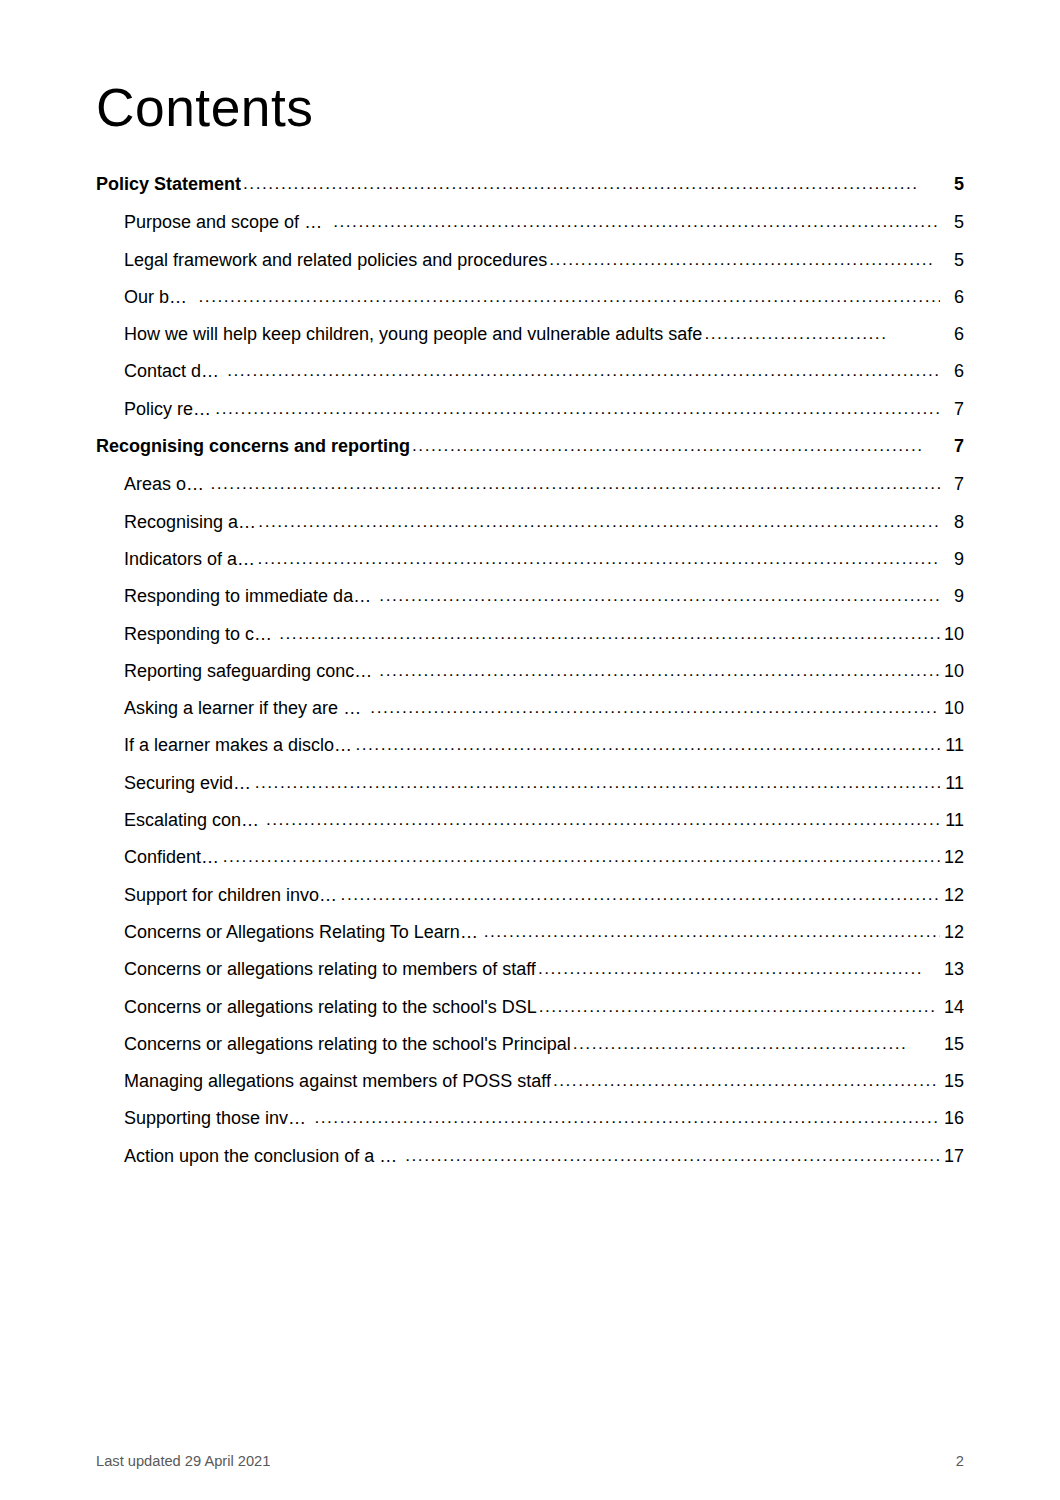Contents
Policy Statement........................................................................................................... 5
Purpose and scope of policy......................................................................................................... 5
Legal framework and related policies and procedures............................................................. 5
Our beliefs............................................................................................................................................. 6
How we will help keep children, young people and vulnerable adults safe............................. 6
Contact details..................................................................................................................................... 6
Policy review....................................................................................................................................... 7
Recognising concerns and reporting................................................................................. 7
Areas of risk......................................................................................................................................... 7
Recognising abuse............................................................................................................................. 8
Indicators of abuse............................................................................................................................. 9
Responding to immediate danger............................................................................................. 9
Responding to crimes....................................................................................................................... 10
Reporting safeguarding concerns............................................................................................. 10
Asking a learner if they are okay............................................................................................... 10
If a learner makes a disclosure................................................................................................... 11
Securing evidence............................................................................................................................. 11
Escalating concerns........................................................................................................................... 11
Confidentiality..................................................................................................................................... 12
Support for children involved..................................................................................................... 12
Concerns or Allegations Relating To Learners......................................................................... 12
Concerns or allegations relating to members of staff............................................................. 13
Concerns or allegations relating to the school's DSL............................................................... 14
Concerns or allegations relating to the school's Principal..................................................... 15
Managing allegations against members of POSS staff............................................................. 15
Supporting those involved............................................................................................................. 16
Action upon the conclusion of a case......................................................................................... 17
Last updated 29 April 2021 2